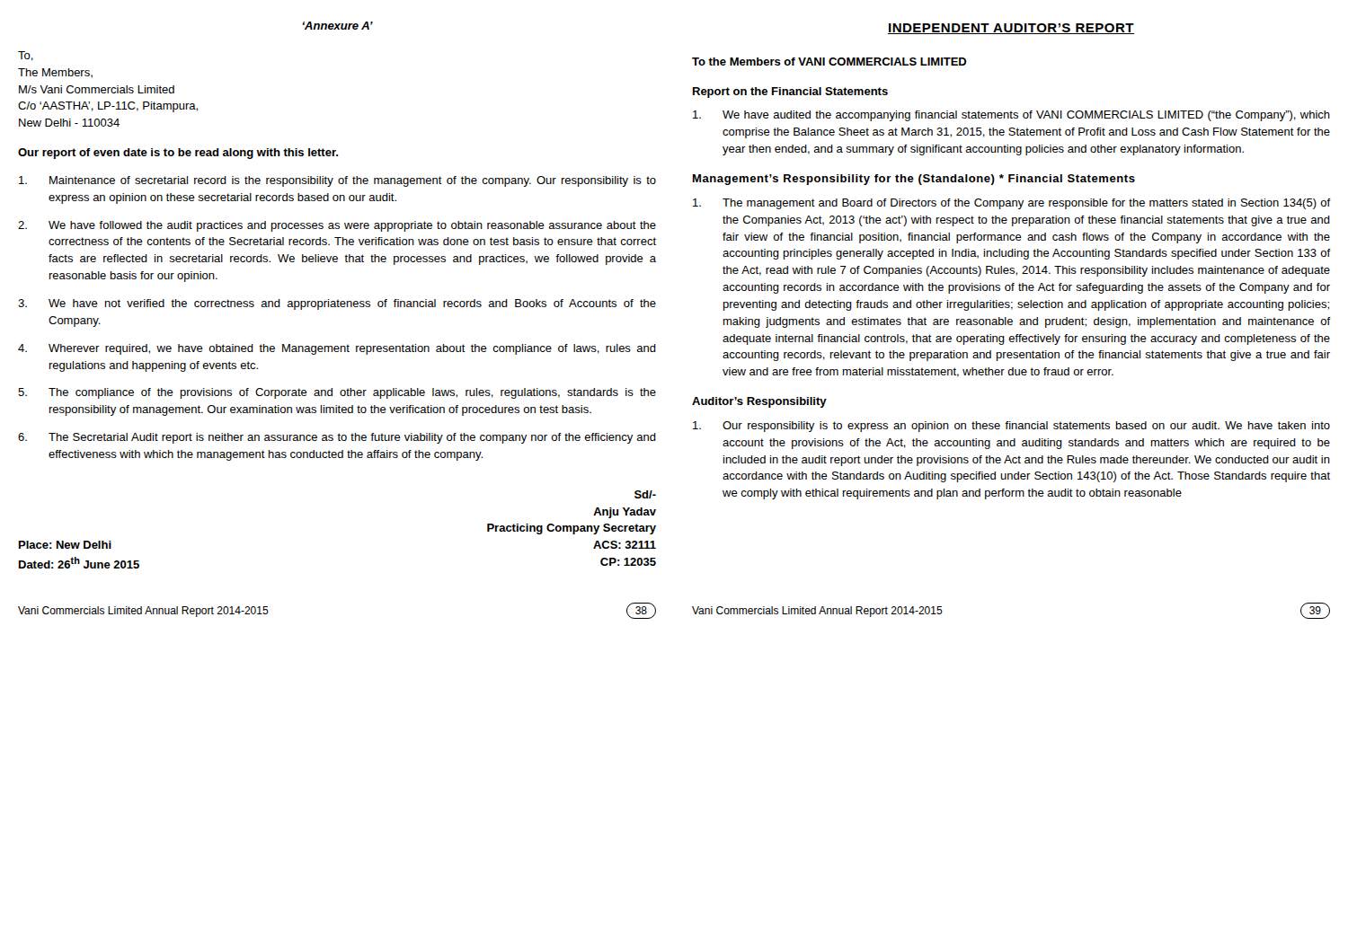‘Annexure A’
To,
The Members,
M/s Vani Commercials Limited
C/o ‘AASTHA’, LP-11C, Pitampura,
New Delhi - 110034
Our report of even date is to be read along with this letter.
Maintenance of secretarial record is the responsibility of the management of the company. Our responsibility is to express an opinion on these secretarial records based on our audit.
We have followed the audit practices and processes as were appropriate to obtain reasonable assurance about the correctness of the contents of the Secretarial records. The verification was done on test basis to ensure that correct facts are reflected in secretarial records. We believe that the processes and practices, we followed provide a reasonable basis for our opinion.
We have not verified the correctness and appropriateness of financial records and Books of Accounts of the Company.
Wherever required, we have obtained the Management representation about the compliance of laws, rules and regulations and happening of events etc.
The compliance of the provisions of Corporate and other applicable laws, rules, regulations, standards is the responsibility of management. Our examination was limited to the verification of procedures on test basis.
The Secretarial Audit report is neither an assurance as to the future viability of the company nor of the efficiency and effectiveness with which the management has conducted the affairs of the company.
Sd/-
Anju Yadav
Practicing Company Secretary
Place: New Delhi ACS: 32111
Dated: 26th June 2015 CP: 12035
Vani Commercials Limited Annual Report 2014-2015 38
INDEPENDENT AUDITOR’S REPORT
To the Members of VANI COMMERCIALS LIMITED
Report on the Financial Statements
We have audited the accompanying financial statements of VANI COMMERCIALS LIMITED (“the Company”), which comprise the Balance Sheet as at March 31, 2015, the Statement of Profit and Loss and Cash Flow Statement for the year then ended, and a summary of significant accounting policies and other explanatory information.
Management’s Responsibility for the (Standalone) * Financial Statements
The management and Board of Directors of the Company are responsible for the matters stated in Section 134(5) of the Companies Act, 2013 (‘the act’) with respect to the preparation of these financial statements that give a true and fair view of the financial position, financial performance and cash flows of the Company in accordance with the accounting principles generally accepted in India, including the Accounting Standards specified under Section 133 of the Act, read with rule 7 of Companies (Accounts) Rules, 2014. This responsibility includes maintenance of adequate accounting records in accordance with the provisions of the Act for safeguarding the assets of the Company and for preventing and detecting frauds and other irregularities; selection and application of appropriate accounting policies; making judgments and estimates that are reasonable and prudent; design, implementation and maintenance of adequate internal financial controls, that are operating effectively for ensuring the accuracy and completeness of the accounting records, relevant to the preparation and presentation of the financial statements that give a true and fair view and are free from material misstatement, whether due to fraud or error.
Auditor’s Responsibility
Our responsibility is to express an opinion on these financial statements based on our audit. We have taken into account the provisions of the Act, the accounting and auditing standards and matters which are required to be included in the audit report under the provisions of the Act and the Rules made thereunder. We conducted our audit in accordance with the Standards on Auditing specified under Section 143(10) of the Act. Those Standards require that we comply with ethical requirements and plan and perform the audit to obtain reasonable
Vani Commercials Limited Annual Report 2014-2015 39